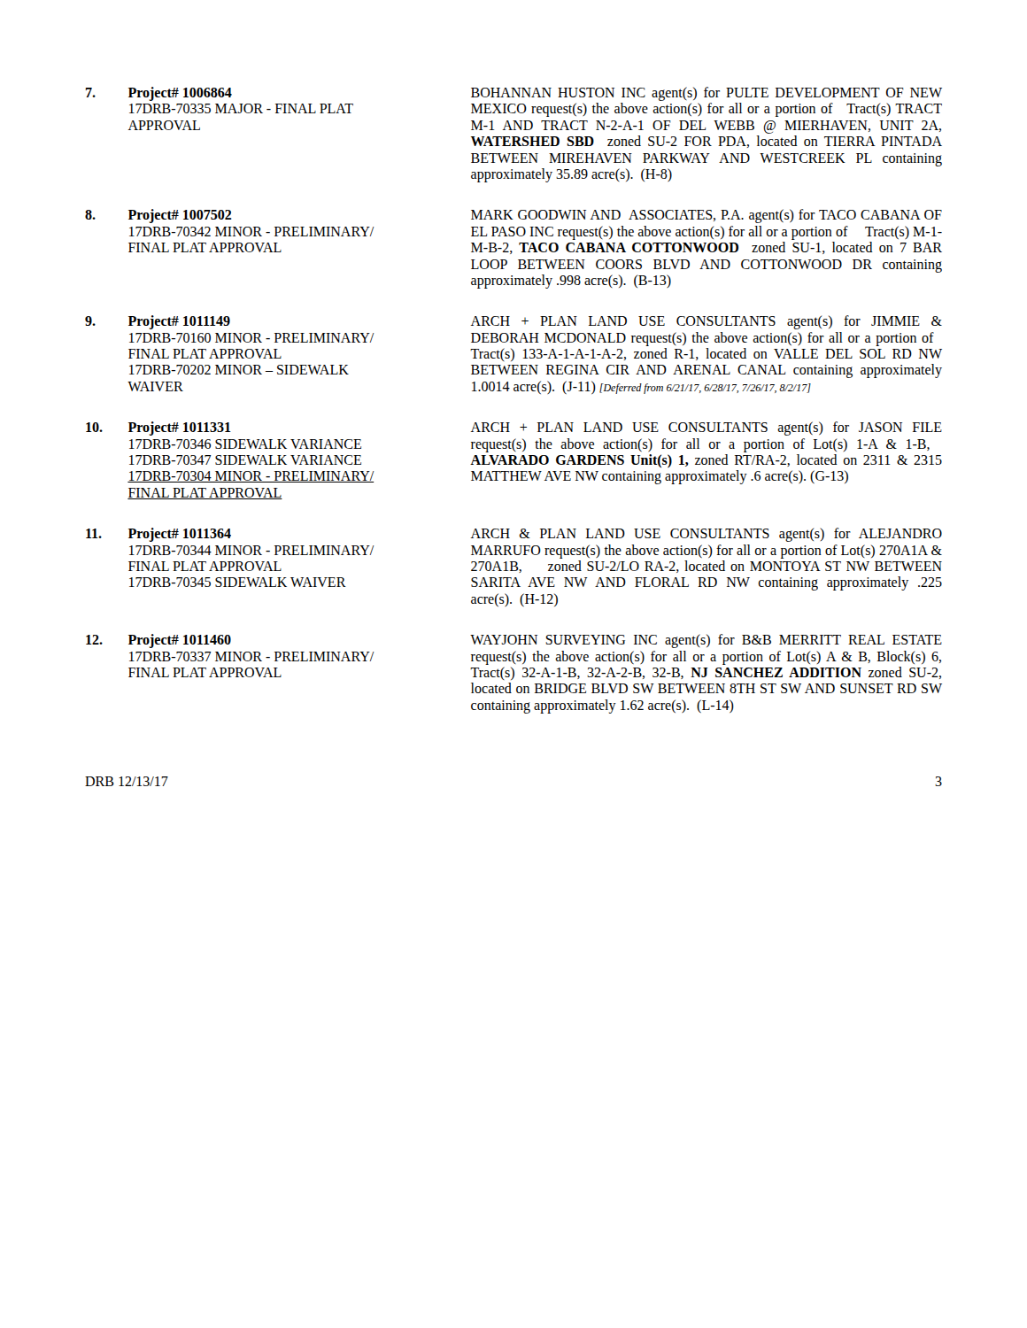| 7. | Project# 1006864 17DRB-70335 MAJOR - FINAL PLAT APPROVAL | BOHANNAN HUSTON INC agent(s) for PULTE DEVELOPMENT OF NEW MEXICO request(s) the above action(s) for all or a portion of Tract(s) TRACT M-1 AND TRACT N-2-A-1 OF DEL WEBB @ MIERHAVEN, UNIT 2A, WATERSHED SBD zoned SU-2 FOR PDA, located on TIERRA PINTADA BETWEEN MIREHAVEN PARKWAY AND WESTCREEK PL containing approximately 35.89 acre(s). (H-8) |
| 8. | Project# 1007502 17DRB-70342 MINOR - PRELIMINARY/ FINAL PLAT APPROVAL | MARK GOODWIN AND ASSOCIATES, P.A. agent(s) for TACO CABANA OF EL PASO INC request(s) the above action(s) for all or a portion of Tract(s) M-1-M-B-2, TACO CABANA COTTONWOOD zoned SU-1, located on 7 BAR LOOP BETWEEN COORS BLVD AND COTTONWOOD DR containing approximately .998 acre(s). (B-13) |
| 9. | Project# 1011149 17DRB-70160 MINOR - PRELIMINARY/ FINAL PLAT APPROVAL 17DRB-70202 MINOR – SIDEWALK WAIVER | ARCH + PLAN LAND USE CONSULTANTS agent(s) for JIMMIE & DEBORAH MCDONALD request(s) the above action(s) for all or a portion of Tract(s) 133-A-1-A-1-A-2, zoned R-1, located on VALLE DEL SOL RD NW BETWEEN REGINA CIR AND ARENAL CANAL containing approximately 1.0014 acre(s). (J-11) [Deferred from 6/21/17, 6/28/17, 7/26/17, 8/2/17] |
| 10. | Project# 1011331 17DRB-70346 SIDEWALK VARIANCE 17DRB-70347 SIDEWALK VARIANCE 17DRB-70304 MINOR - PRELIMINARY/ FINAL PLAT APPROVAL | ARCH + PLAN LAND USE CONSULTANTS agent(s) for JASON FILE request(s) the above action(s) for all or a portion of Lot(s) 1-A & 1-B, ALVARADO GARDENS Unit(s) 1, zoned RT/RA-2, located on 2311 & 2315 MATTHEW AVE NW containing approximately .6 acre(s). (G-13) |
| 11. | Project# 1011364 17DRB-70344 MINOR - PRELIMINARY/ FINAL PLAT APPROVAL 17DRB-70345 SIDEWALK WAIVER | ARCH & PLAN LAND USE CONSULTANTS agent(s) for ALEJANDRO MARRUFO request(s) the above action(s) for all or a portion of Lot(s) 270A1A & 270A1B, zoned SU-2/LO RA-2, located on MONTOYA ST NW BETWEEN SARITA AVE NW AND FLORAL RD NW containing approximately .225 acre(s). (H-12) |
| 12. | Project# 1011460 17DRB-70337 MINOR - PRELIMINARY/ FINAL PLAT APPROVAL | WAYJOHN SURVEYING INC agent(s) for B&B MERRITT REAL ESTATE request(s) the above action(s) for all or a portion of Lot(s) A & B, Block(s) 6, Tract(s) 32-A-1-B, 32-A-2-B, 32-B, NJ SANCHEZ ADDITION zoned SU-2, located on BRIDGE BLVD SW BETWEEN 8TH ST SW AND SUNSET RD SW containing approximately 1.62 acre(s). (L-14) |
DRB 12/13/17
3